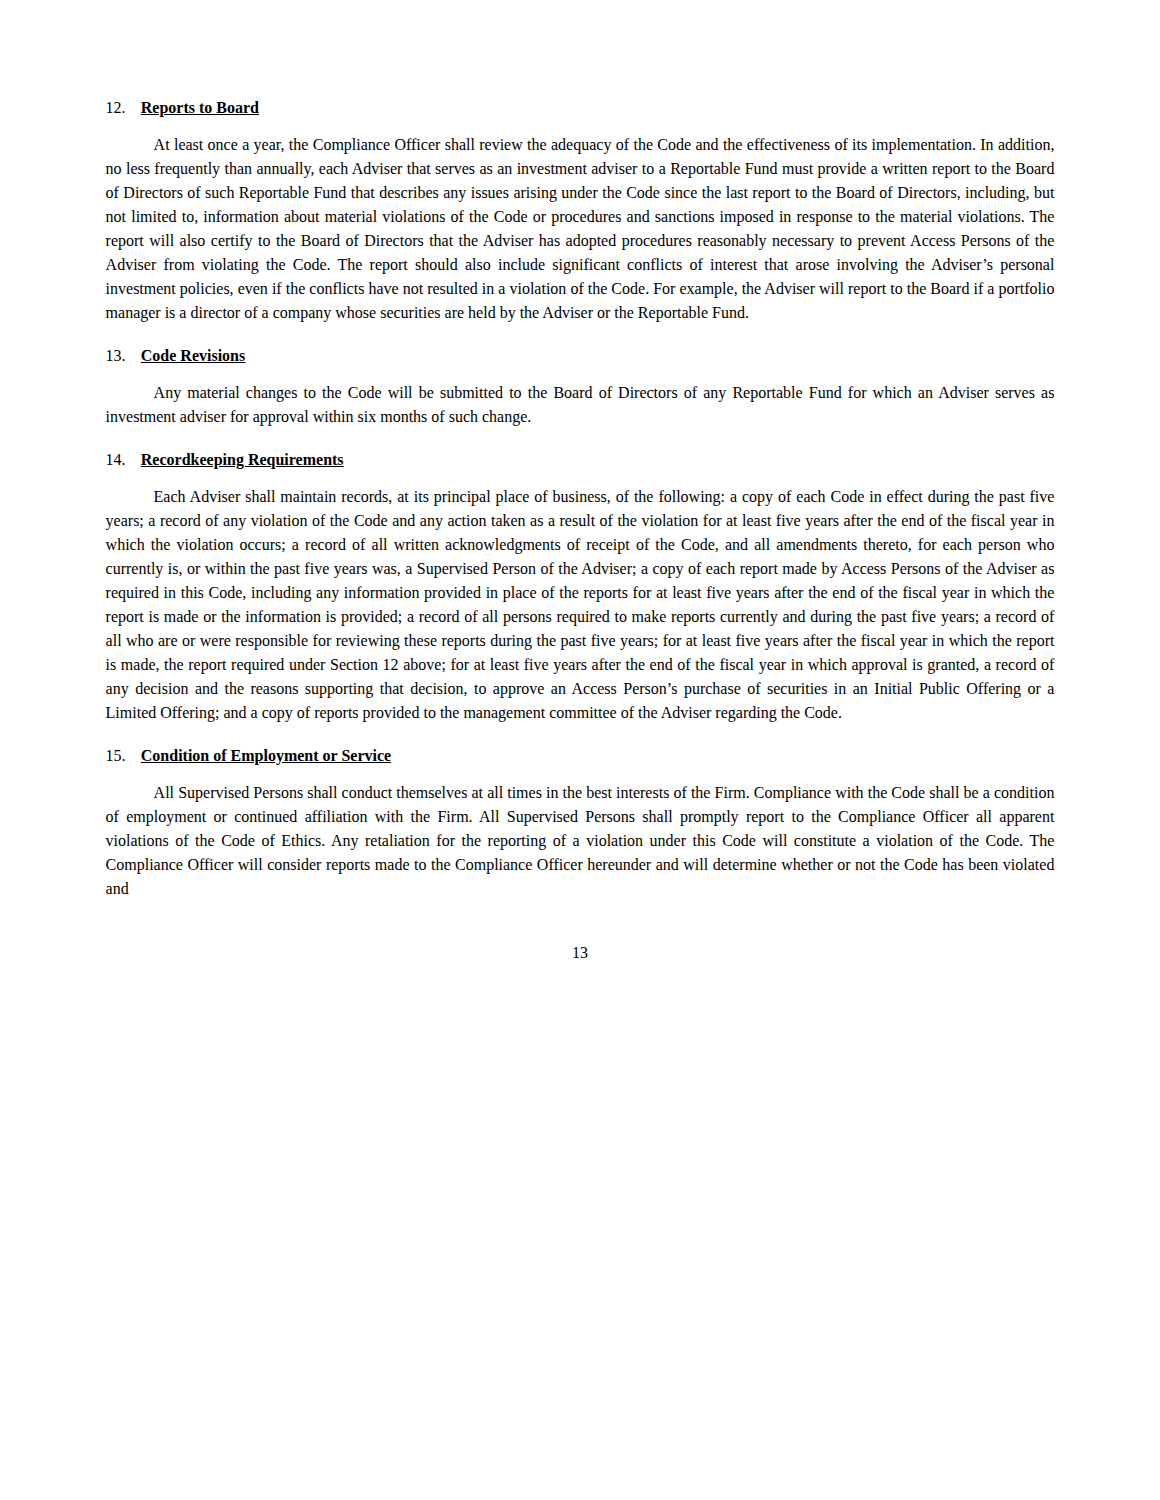12. Reports to Board
At least once a year, the Compliance Officer shall review the adequacy of the Code and the effectiveness of its implementation. In addition, no less frequently than annually, each Adviser that serves as an investment adviser to a Reportable Fund must provide a written report to the Board of Directors of such Reportable Fund that describes any issues arising under the Code since the last report to the Board of Directors, including, but not limited to, information about material violations of the Code or procedures and sanctions imposed in response to the material violations. The report will also certify to the Board of Directors that the Adviser has adopted procedures reasonably necessary to prevent Access Persons of the Adviser from violating the Code. The report should also include significant conflicts of interest that arose involving the Adviser’s personal investment policies, even if the conflicts have not resulted in a violation of the Code. For example, the Adviser will report to the Board if a portfolio manager is a director of a company whose securities are held by the Adviser or the Reportable Fund.
13. Code Revisions
Any material changes to the Code will be submitted to the Board of Directors of any Reportable Fund for which an Adviser serves as investment adviser for approval within six months of such change.
14. Recordkeeping Requirements
Each Adviser shall maintain records, at its principal place of business, of the following: a copy of each Code in effect during the past five years; a record of any violation of the Code and any action taken as a result of the violation for at least five years after the end of the fiscal year in which the violation occurs; a record of all written acknowledgments of receipt of the Code, and all amendments thereto, for each person who currently is, or within the past five years was, a Supervised Person of the Adviser; a copy of each report made by Access Persons of the Adviser as required in this Code, including any information provided in place of the reports for at least five years after the end of the fiscal year in which the report is made or the information is provided; a record of all persons required to make reports currently and during the past five years; a record of all who are or were responsible for reviewing these reports during the past five years; for at least five years after the fiscal year in which the report is made, the report required under Section 12 above; for at least five years after the end of the fiscal year in which approval is granted, a record of any decision and the reasons supporting that decision, to approve an Access Person’s purchase of securities in an Initial Public Offering or a Limited Offering; and a copy of reports provided to the management committee of the Adviser regarding the Code.
15. Condition of Employment or Service
All Supervised Persons shall conduct themselves at all times in the best interests of the Firm. Compliance with the Code shall be a condition of employment or continued affiliation with the Firm. All Supervised Persons shall promptly report to the Compliance Officer all apparent violations of the Code of Ethics. Any retaliation for the reporting of a violation under this Code will constitute a violation of the Code. The Compliance Officer will consider reports made to the Compliance Officer hereunder and will determine whether or not the Code has been violated and
13